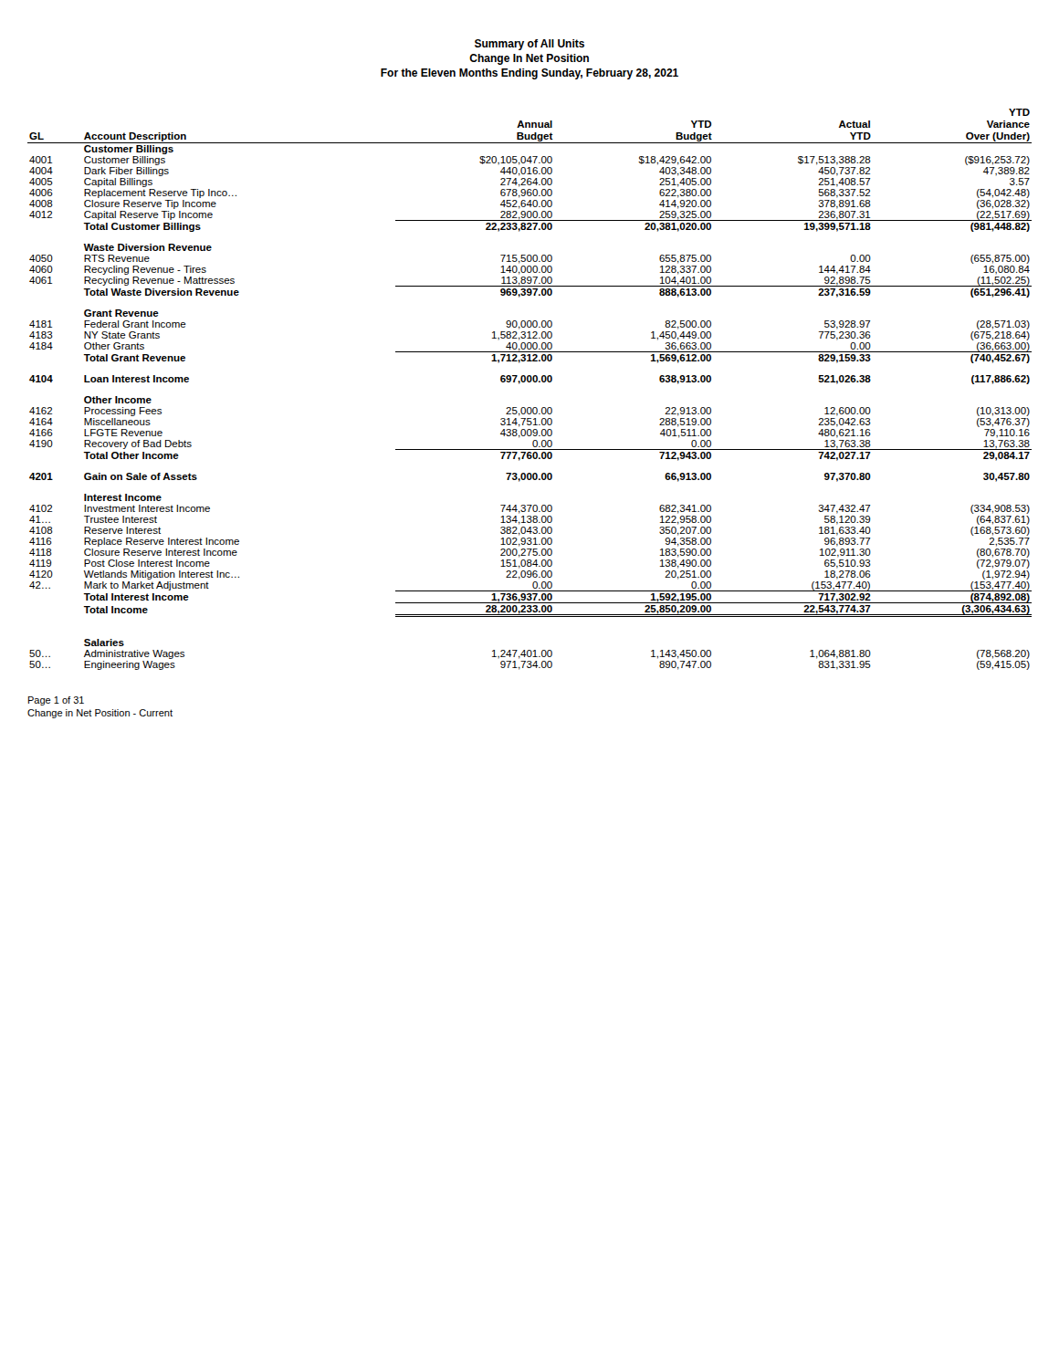Summary of All Units
Change In Net Position
For the Eleven Months Ending Sunday, February 28, 2021
| | | | | | YTD |
| --- | --- | --- | --- | --- | --- |
| | | Annual | YTD | Actual | Variance |
| GL | Account Description | Budget | Budget | YTD | Over (Under) |
| | Customer Billings | | | | |
| 4001 | Customer Billings | $20,105,047.00 | $18,429,642.00 | $17,513,388.28 | ($916,253.72) |
| 4004 | Dark Fiber Billings | 440,016.00 | 403,348.00 | 450,737.82 | 47,389.82 |
| 4005 | Capital Billings | 274,264.00 | 251,405.00 | 251,408.57 | 3.57 |
| 4006 | Replacement Reserve Tip Inco… | 678,960.00 | 622,380.00 | 568,337.52 | (54,042.48) |
| 4008 | Closure Reserve Tip Income | 452,640.00 | 414,920.00 | 378,891.68 | (36,028.32) |
| 4012 | Capital Reserve Tip Income | 282,900.00 | 259,325.00 | 236,807.31 | (22,517.69) |
| | Total Customer Billings | 22,233,827.00 | 20,381,020.00 | 19,399,571.18 | (981,448.82) |
| | Waste Diversion Revenue | | | | |
| 4050 | RTS Revenue | 715,500.00 | 655,875.00 | 0.00 | (655,875.00) |
| 4060 | Recycling Revenue - Tires | 140,000.00 | 128,337.00 | 144,417.84 | 16,080.84 |
| 4061 | Recycling Revenue - Mattresses | 113,897.00 | 104,401.00 | 92,898.75 | (11,502.25) |
| | Total Waste Diversion Revenue | 969,397.00 | 888,613.00 | 237,316.59 | (651,296.41) |
| | Grant Revenue | | | | |
| 4181 | Federal Grant Income | 90,000.00 | 82,500.00 | 53,928.97 | (28,571.03) |
| 4183 | NY State Grants | 1,582,312.00 | 1,450,449.00 | 775,230.36 | (675,218.64) |
| 4184 | Other Grants | 40,000.00 | 36,663.00 | 0.00 | (36,663.00) |
| | Total Grant Revenue | 1,712,312.00 | 1,569,612.00 | 829,159.33 | (740,452.67) |
| 4104 | Loan Interest Income | 697,000.00 | 638,913.00 | 521,026.38 | (117,886.62) |
| | Other Income | | | | |
| 4162 | Processing Fees | 25,000.00 | 22,913.00 | 12,600.00 | (10,313.00) |
| 4164 | Miscellaneous | 314,751.00 | 288,519.00 | 235,042.63 | (53,476.37) |
| 4166 | LFGTE Revenue | 438,009.00 | 401,511.00 | 480,621.16 | 79,110.16 |
| 4190 | Recovery of Bad Debts | 0.00 | 0.00 | 13,763.38 | 13,763.38 |
| | Total Other Income | 777,760.00 | 712,943.00 | 742,027.17 | 29,084.17 |
| 4201 | Gain on Sale of Assets | 73,000.00 | 66,913.00 | 97,370.80 | 30,457.80 |
| | Interest Income | | | | |
| 4102 | Investment Interest Income | 744,370.00 | 682,341.00 | 347,432.47 | (334,908.53) |
| 41… | Trustee Interest | 134,138.00 | 122,958.00 | 58,120.39 | (64,837.61) |
| 4108 | Reserve Interest | 382,043.00 | 350,207.00 | 181,633.40 | (168,573.60) |
| 4116 | Replace Reserve Interest Income | 102,931.00 | 94,358.00 | 96,893.77 | 2,535.77 |
| 4118 | Closure Reserve Interest Income | 200,275.00 | 183,590.00 | 102,911.30 | (80,678.70) |
| 4119 | Post Close Interest Income | 151,084.00 | 138,490.00 | 65,510.93 | (72,979.07) |
| 4120 | Wetlands Mitigation Interest Inc… | 22,096.00 | 20,251.00 | 18,278.06 | (1,972.94) |
| 42… | Mark to Market Adjustment | 0.00 | 0.00 | (153,477.40) | (153,477.40) |
| | Total Interest Income | 1,736,937.00 | 1,592,195.00 | 717,302.92 | (874,892.08) |
| | Total Income | 28,200,233.00 | 25,850,209.00 | 22,543,774.37 | (3,306,434.63) |
| | Salaries | | | | |
| 50… | Administrative Wages | 1,247,401.00 | 1,143,450.00 | 1,064,881.80 | (78,568.20) |
| 50… | Engineering Wages | 971,734.00 | 890,747.00 | 831,331.95 | (59,415.05) |
Page 1 of 31
Change in Net Position - Current